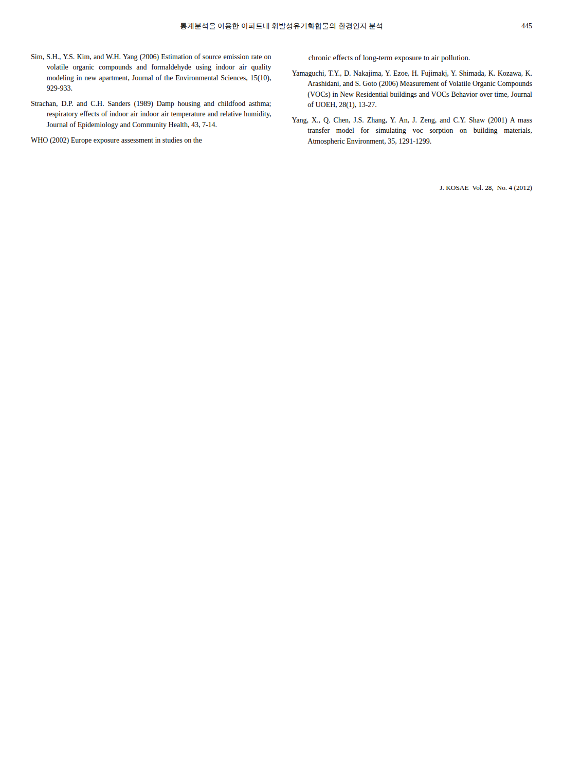통계분석을 이용한 아파트내 휘발성유기화합물의 환경인자 분석 445
Sim, S.H., Y.S. Kim, and W.H. Yang (2006) Estimation of source emission rate on volatile organic compounds and formaldehyde using indoor air quality modeling in new apartment, Journal of the Environmental Sciences, 15(10), 929-933.
Strachan, D.P. and C.H. Sanders (1989) Damp housing and childfood asthma; respiratory effects of indoor air indoor air temperature and relative humidity, Journal of Epidemiology and Community Health, 43, 7-14.
WHO (2002) Europe exposure assessment in studies on the
chronic effects of long-term exposure to air pollution.
Yamaguchi, T.Y., D. Nakajima, Y. Ezoe, H. Fujimakj, Y. Shimada, K. Kozawa, K. Arashidani, and S. Goto (2006) Measurement of Volatile Organic Compounds (VOCs) in New Residential buildings and VOCs Behavior over time, Journal of UOEH, 28(1), 13-27.
Yang, X., Q. Chen, J.S. Zhang, Y. An, J. Zeng, and C.Y. Shaw (2001) A mass transfer model for simulating voc sorption on building materials, Atmospheric Environment, 35, 1291-1299.
J. KOSAE Vol. 28, No. 4 (2012)